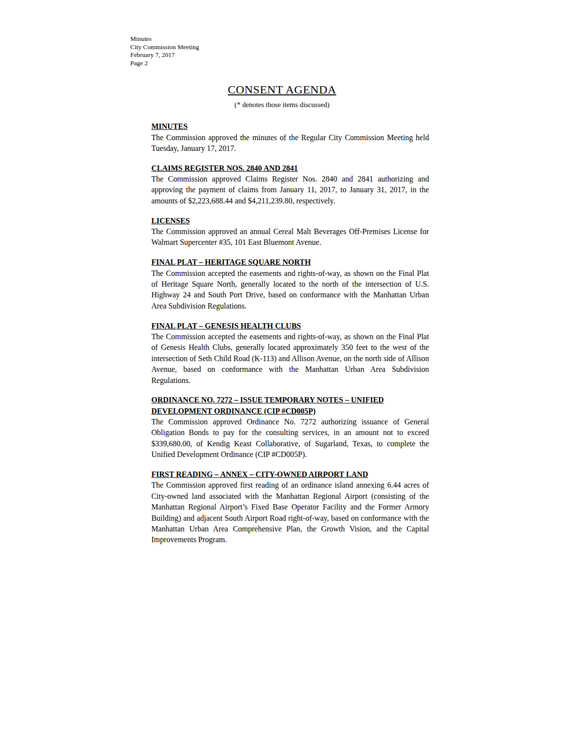Minutes
City Commission Meeting
February 7, 2017
Page 2
CONSENT AGENDA
(* denotes those items discussed)
Minutes
The Commission approved the minutes of the Regular City Commission Meeting held Tuesday, January 17, 2017.
Claims Register Nos. 2840 and 2841
The Commission approved Claims Register Nos. 2840 and 2841 authorizing and approving the payment of claims from January 11, 2017, to January 31, 2017, in the amounts of $2,223,688.44 and $4,211,239.80, respectively.
Licenses
The Commission approved an annual Cereal Malt Beverages Off-Premises License for Walmart Supercenter #35, 101 East Bluemont Avenue.
Final Plat – Heritage Square North
The Commission accepted the easements and rights-of-way, as shown on the Final Plat of Heritage Square North, generally located to the north of the intersection of U.S. Highway 24 and South Port Drive, based on conformance with the Manhattan Urban Area Subdivision Regulations.
Final Plat – Genesis Health Clubs
The Commission accepted the easements and rights-of-way, as shown on the Final Plat of Genesis Health Clubs, generally located approximately 350 feet to the west of the intersection of Seth Child Road (K-113) and Allison Avenue, on the north side of Allison Avenue, based on conformance with the Manhattan Urban Area Subdivision Regulations.
Ordinance No. 7272 – Issue Temporary Notes – Unified Development Ordinance (CIP #CD005P)
The Commission approved Ordinance No. 7272 authorizing issuance of General Obligation Bonds to pay for the consulting services, in an amount not to exceed $339,680.00, of Kendig Keast Collaborative, of Sugarland, Texas, to complete the Unified Development Ordinance (CIP #CD005P).
First Reading – Annex – City-Owned Airport Land
The Commission approved first reading of an ordinance island annexing 6.44 acres of City-owned land associated with the Manhattan Regional Airport (consisting of the Manhattan Regional Airport’s Fixed Base Operator Facility and the Former Armory Building) and adjacent South Airport Road right-of-way, based on conformance with the Manhattan Urban Area Comprehensive Plan, the Growth Vision, and the Capital Improvements Program.